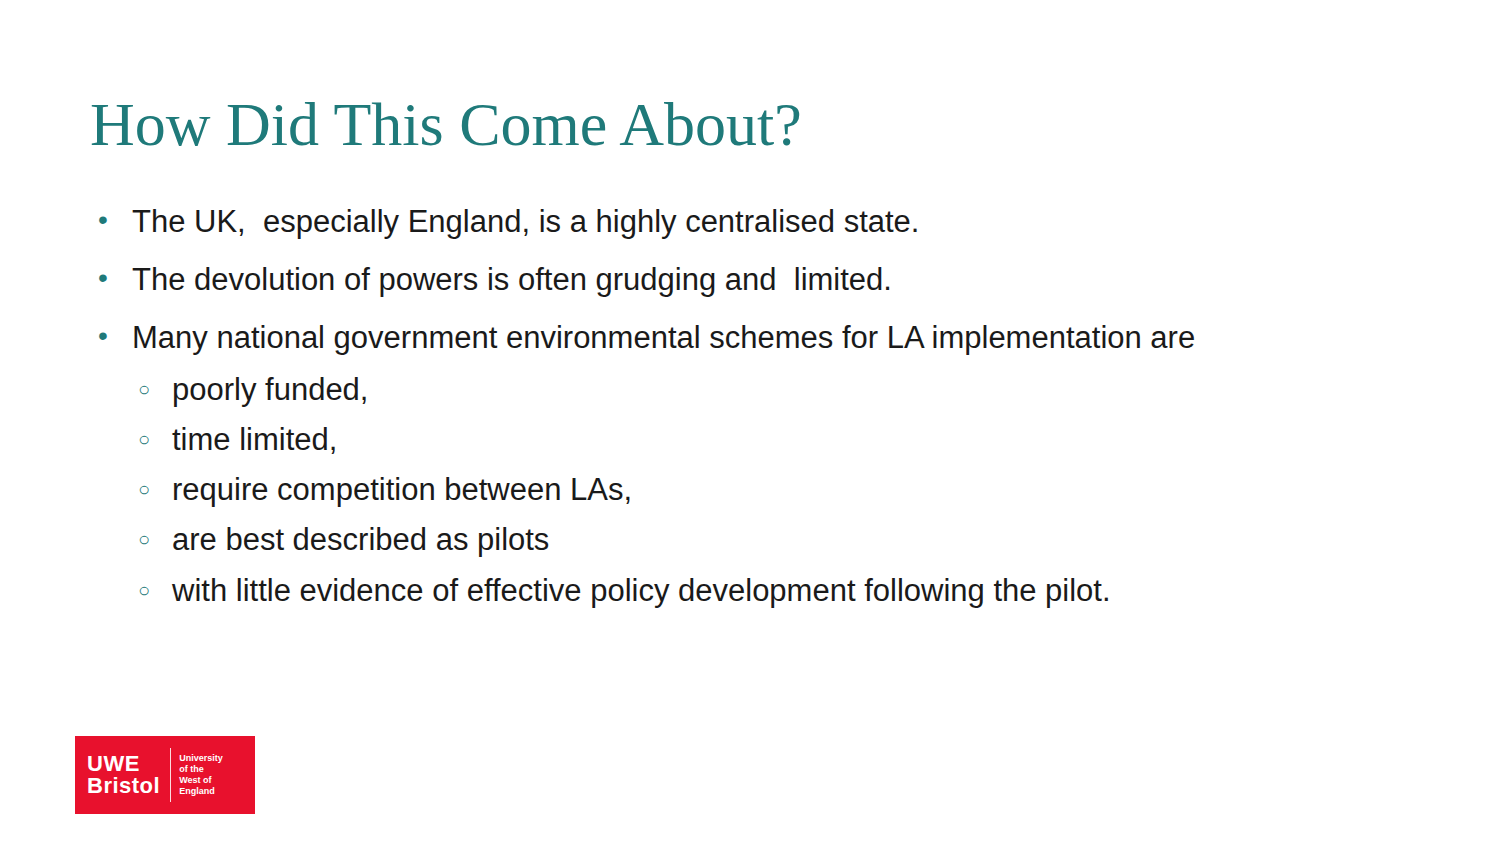How Did This Come About?
The UK, especially England, is a highly centralised state.
The devolution of powers is often grudging and limited.
Many national government environmental schemes for LA implementation are
poorly funded,
time limited,
require competition between LAs,
are best described as pilots
with little evidence of effective policy development following the pilot.
UWE
Bristol
University
of the
West of
England